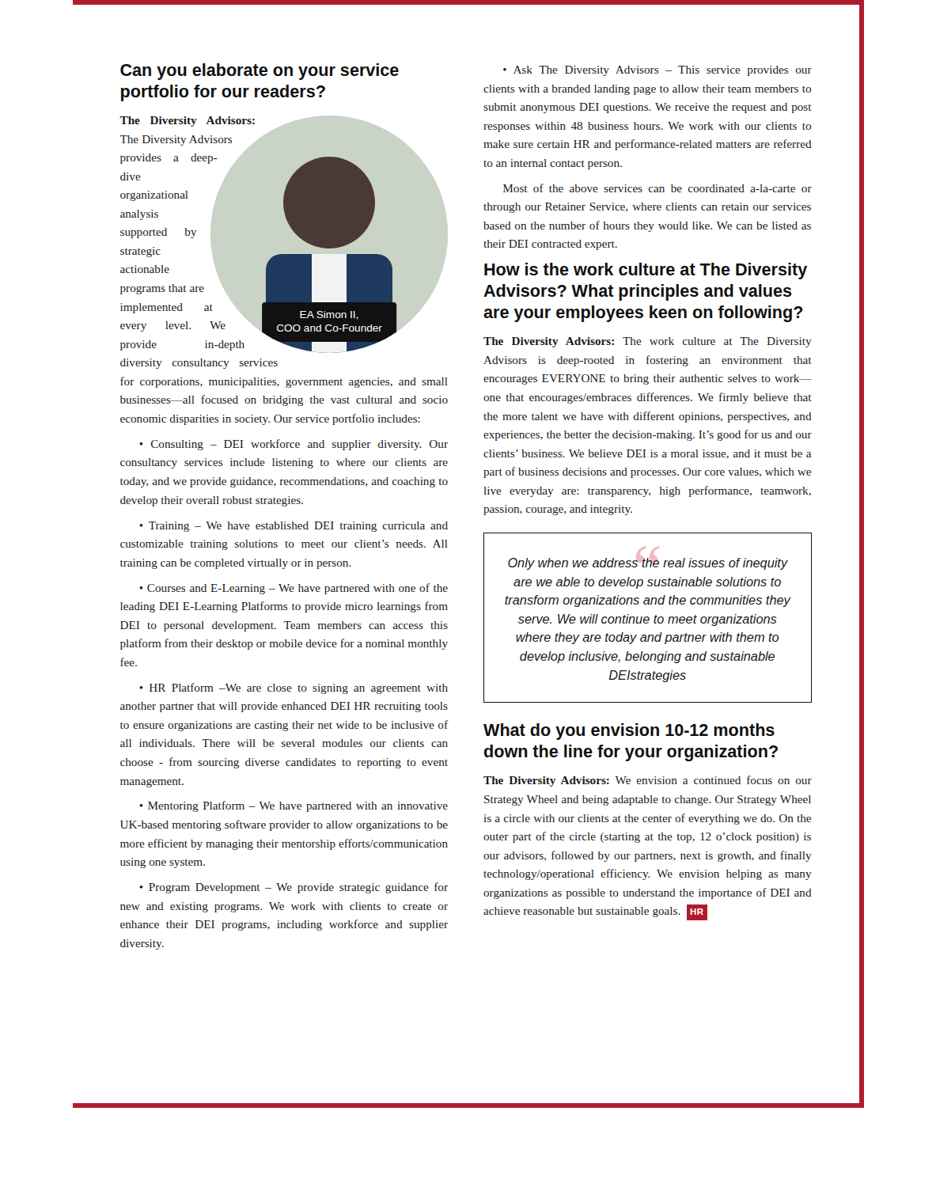Can you elaborate on your service portfolio for our readers?
EA Simon II,
COO and Co-Founder
The Diversity Advisors: The Diversity Advisors provides a deep-dive organizational analysis supported by strategic actionable programs that are implemented at every level. We provide in-depth diversity consultancy services for corporations, municipalities, government agencies, and small businesses—all focused on bridging the vast cultural and socio economic disparities in society. Our service portfolio includes:
• Consulting – DEI workforce and supplier diversity. Our consultancy services include listening to where our clients are today, and we provide guidance, recommendations, and coaching to develop their overall robust strategies.
• Training – We have established DEI training curricula and customizable training solutions to meet our client’s needs. All training can be completed virtually or in person.
• Courses and E-Learning – We have partnered with one of the leading DEI E-Learning Platforms to provide micro learnings from DEI to personal development. Team members can access this platform from their desktop or mobile device for a nominal monthly fee.
• HR Platform –We are close to signing an agreement with another partner that will provide enhanced DEI HR recruiting tools to ensure organizations are casting their net wide to be inclusive of all individuals. There will be several modules our clients can choose - from sourcing diverse candidates to reporting to event management.
• Mentoring Platform – We have partnered with an innovative UK-based mentoring software provider to allow organizations to be more efficient by managing their mentorship efforts/communication using one system.
• Program Development – We provide strategic guidance for new and existing programs. We work with clients to create or enhance their DEI programs, including workforce and supplier diversity.
• Ask The Diversity Advisors – This service provides our clients with a branded landing page to allow their team members to submit anonymous DEI questions. We receive the request and post responses within 48 business hours. We work with our clients to make sure certain HR and performance-related matters are referred to an internal contact person.
Most of the above services can be coordinated a-la-carte or through our Retainer Service, where clients can retain our services based on the number of hours they would like. We can be listed as their DEI contracted expert.
How is the work culture at The Diversity Advisors? What principles and values are your employees keen on following?
The Diversity Advisors: The work culture at The Diversity Advisors is deep-rooted in fostering an environment that encourages EVERYONE to bring their authentic selves to work—one that encourages/embraces differences. We firmly believe that the more talent we have with different opinions, perspectives, and experiences, the better the decision-making. It’s good for us and our clients’ business. We believe DEI is a moral issue, and it must be a part of business decisions and processes. Our core values, which we live everyday are: transparency, high performance, teamwork, passion, courage, and integrity.
“
Only when we address the real issues of inequity are we able to develop sustainable solutions to transform organizations and the communities they serve. We will continue to meet organizations where they are today and partner with them to develop inclusive, belonging and sustainable DEIstrategies
What do you envision 10-12 months down the line for your organization?
The Diversity Advisors: We envision a continued focus on our Strategy Wheel and being adaptable to change. Our Strategy Wheel is a circle with our clients at the center of everything we do. On the outer part of the circle (starting at the top, 12 o’clock position) is our advisors, followed by our partners, next is growth, and finally technology/operational efficiency. We envision helping as many organizations as possible to understand the importance of DEI and achieve reasonable but sustainable goals. HR